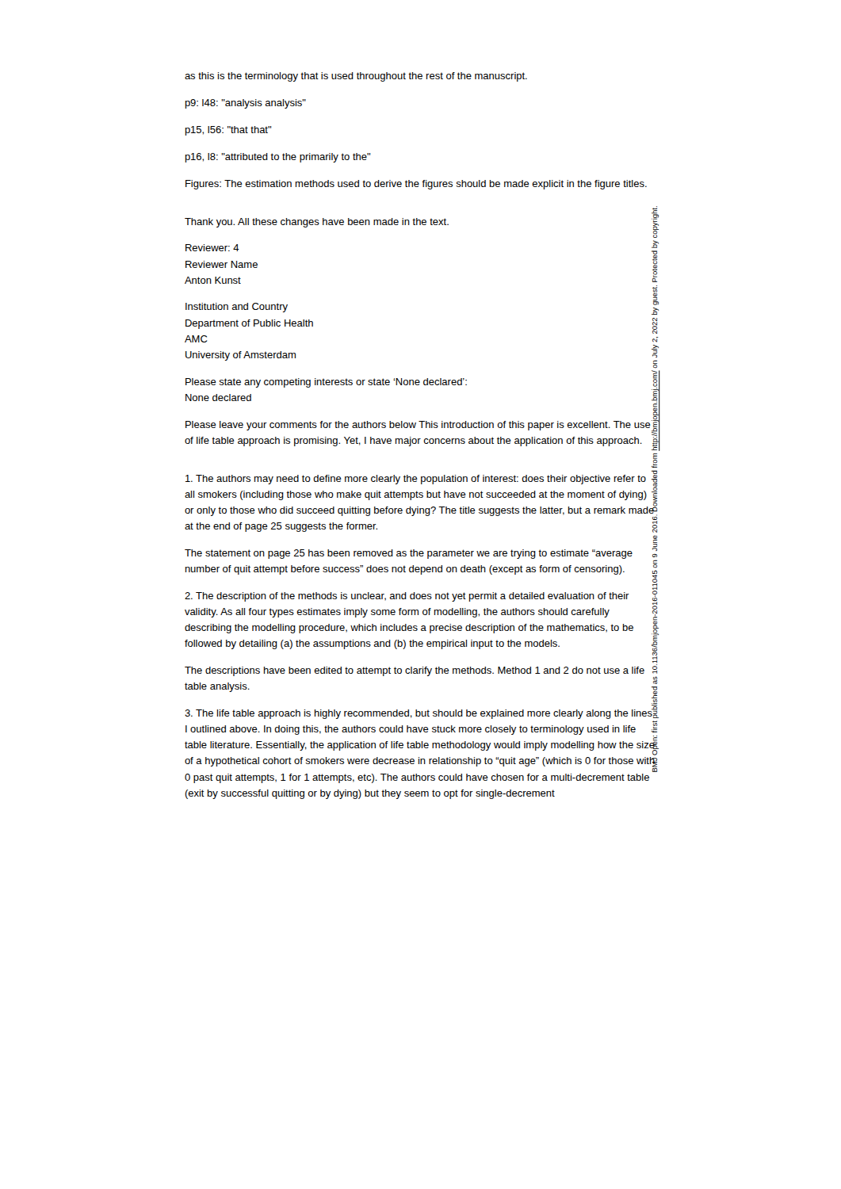BMJ Open: first published as 10.1136/bmjopen-2016-011045 on 9 June 2016. Downloaded from http://bmjopen.bmj.com/ on July 2, 2022 by guest. Protected by copyright.
as this is the terminology that is used throughout the rest of the manuscript.
p9: l48: "analysis analysis"
p15, l56: "that that"
p16, l8: "attributed to the primarily to the"
Figures: The estimation methods used to derive the figures should be made explicit in the figure titles.
Thank you. All these changes have been made in the text.
Reviewer: 4
Reviewer Name
Anton Kunst
Institution and Country
Department of Public Health
AMC
University of Amsterdam
Please state any competing interests or state ‘None declared’:
None declared
Please leave your comments for the authors below This introduction of this paper is excellent. The use of life table approach is promising. Yet, I have major concerns about the application of this approach.
1. The authors may need to define more clearly the population of interest: does their objective refer to all smokers (including those who make quit attempts but have not succeeded at the moment of dying) or only to those who did succeed quitting before dying? The title suggests the latter, but a remark made at the end of page 25 suggests the former.
The statement on page 25 has been removed as the parameter we are trying to estimate “average number of quit attempt before success” does not depend on death (except as form of censoring).
2. The description of the methods is unclear, and does not yet permit a detailed evaluation of their validity. As all four types estimates imply some form of modelling, the authors should carefully describing the modelling procedure, which includes a precise description of the mathematics, to be followed by detailing (a) the assumptions and (b) the empirical input to the models.
The descriptions have been edited to attempt to clarify the methods. Method 1 and 2 do not use a life table analysis.
3. The life table approach is highly recommended, but should be explained more clearly along the lines I outlined above. In doing this, the authors could have stuck more closely to terminology used in life table literature. Essentially, the application of life table methodology would imply modelling how the size of a hypothetical cohort of smokers were decrease in relationship to “quit age” (which is 0 for those with 0 past quit attempts, 1 for 1 attempts, etc). The authors could have chosen for a multi-decrement table (exit by successful quitting or by dying) but they seem to opt for single-decrement